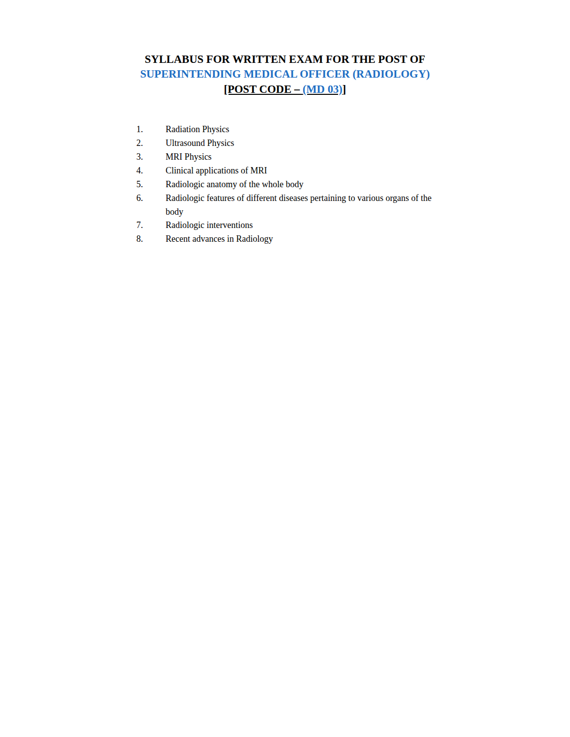SYLLABUS FOR WRITTEN EXAM FOR THE POST OF
SUPERINTENDING MEDICAL OFFICER (RADIOLOGY)
[POST CODE – (MD 03)]
Radiation Physics
Ultrasound Physics
MRI Physics
Clinical applications of MRI
Radiologic anatomy of the whole body
Radiologic features of different diseases pertaining to various organs of the body
Radiologic interventions
Recent advances in Radiology